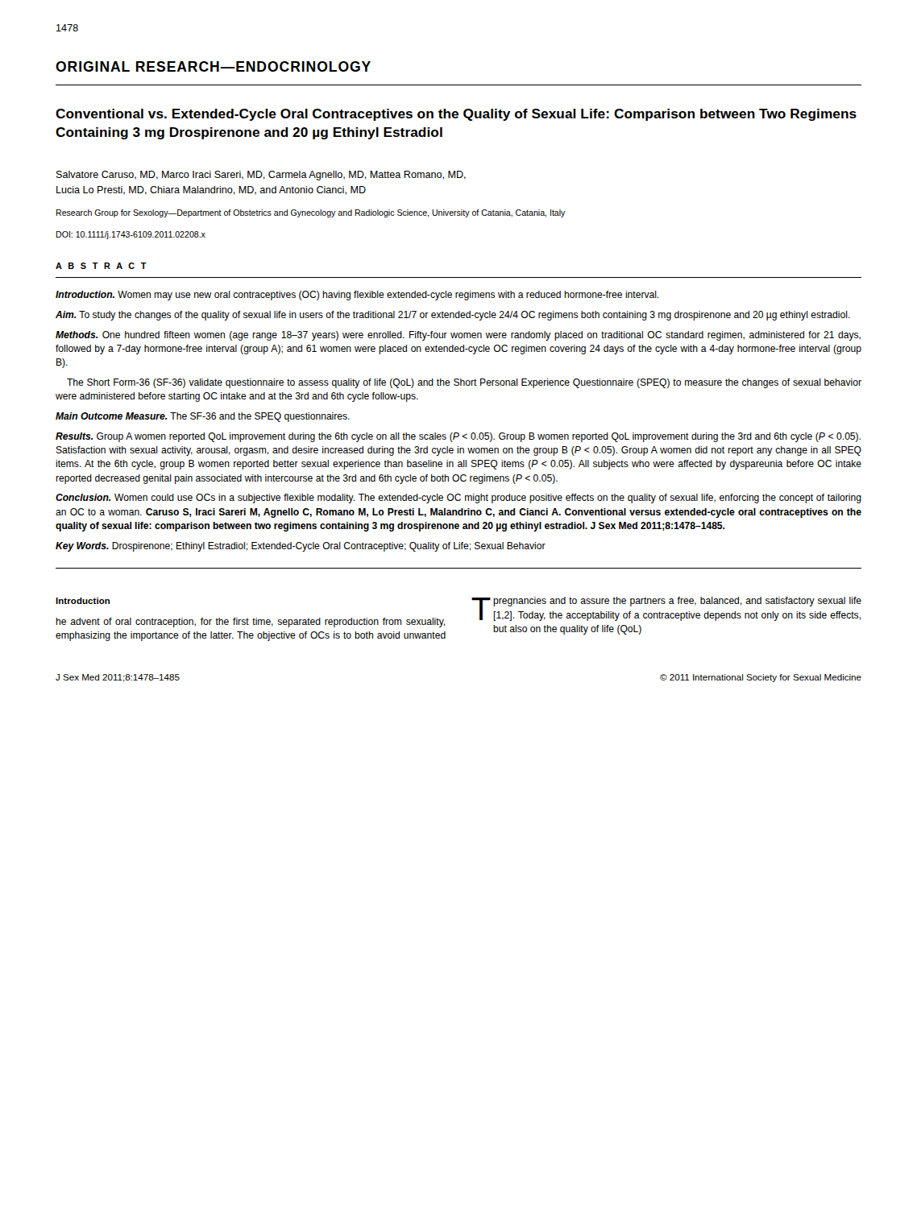1478
Original Research—Endocrinology
Conventional vs. Extended-Cycle Oral Contraceptives on the Quality of Sexual Life: Comparison between Two Regimens Containing 3 mg Drospirenone and 20 µg Ethinyl Estradiol
Salvatore Caruso, MD, Marco Iraci Sareri, MD, Carmela Agnello, MD, Mattea Romano, MD,
Lucia Lo Presti, MD, Chiara Malandrino, MD, and Antonio Cianci, MD
Research Group for Sexology—Department of Obstetrics and Gynecology and Radiologic Science, University of Catania, Catania, Italy
DOI: 10.1111/j.1743-6109.2011.02208.x
A B S T R A C T
Introduction. Women may use new oral contraceptives (OC) having flexible extended-cycle regimens with a reduced hormone-free interval.
Aim. To study the changes of the quality of sexual life in users of the traditional 21/7 or extended-cycle 24/4 OC regimens both containing 3 mg drospirenone and 20 µg ethinyl estradiol.
Methods. One hundred fifteen women (age range 18–37 years) were enrolled. Fifty-four women were randomly placed on traditional OC standard regimen, administered for 21 days, followed by a 7-day hormone-free interval (group A); and 61 women were placed on extended-cycle OC regimen covering 24 days of the cycle with a 4-day hormone-free interval (group B).
The Short Form-36 (SF-36) validate questionnaire to assess quality of life (QoL) and the Short Personal Experience Questionnaire (SPEQ) to measure the changes of sexual behavior were administered before starting OC intake and at the 3rd and 6th cycle follow-ups.
Main Outcome Measure. The SF-36 and the SPEQ questionnaires.
Results. Group A women reported QoL improvement during the 6th cycle on all the scales (P < 0.05). Group B women reported QoL improvement during the 3rd and 6th cycle (P < 0.05). Satisfaction with sexual activity, arousal, orgasm, and desire increased during the 3rd cycle in women on the group B (P < 0.05). Group A women did not report any change in all SPEQ items. At the 6th cycle, group B women reported better sexual experience than baseline in all SPEQ items (P < 0.05). All subjects who were affected by dyspareunia before OC intake reported decreased genital pain associated with intercourse at the 3rd and 6th cycle of both OC regimens (P < 0.05).
Conclusion. Women could use OCs in a subjective flexible modality. The extended-cycle OC might produce positive effects on the quality of sexual life, enforcing the concept of tailoring an OC to a woman. Caruso S, Iraci Sareri M, Agnello C, Romano M, Lo Presti L, Malandrino C, and Cianci A. Conventional versus extended-cycle oral contraceptives on the quality of sexual life: comparison between two regimens containing 3 mg drospirenone and 20 µg ethinyl estradiol. J Sex Med 2011;8:1478–1485.
Key Words. Drospirenone; Ethinyl Estradiol; Extended-Cycle Oral Contraceptive; Quality of Life; Sexual Behavior
Introduction
The advent of oral contraception, for the first time, separated reproduction from sexuality, emphasizing the importance of the latter. The objective of OCs is to both avoid unwanted pregnancies and to assure the partners a free, balanced, and satisfactory sexual life [1,2]. Today, the acceptability of a contraceptive depends not only on its side effects, but also on the quality of life (QoL)
J Sex Med 2011;8:1478–1485
© 2011 International Society for Sexual Medicine